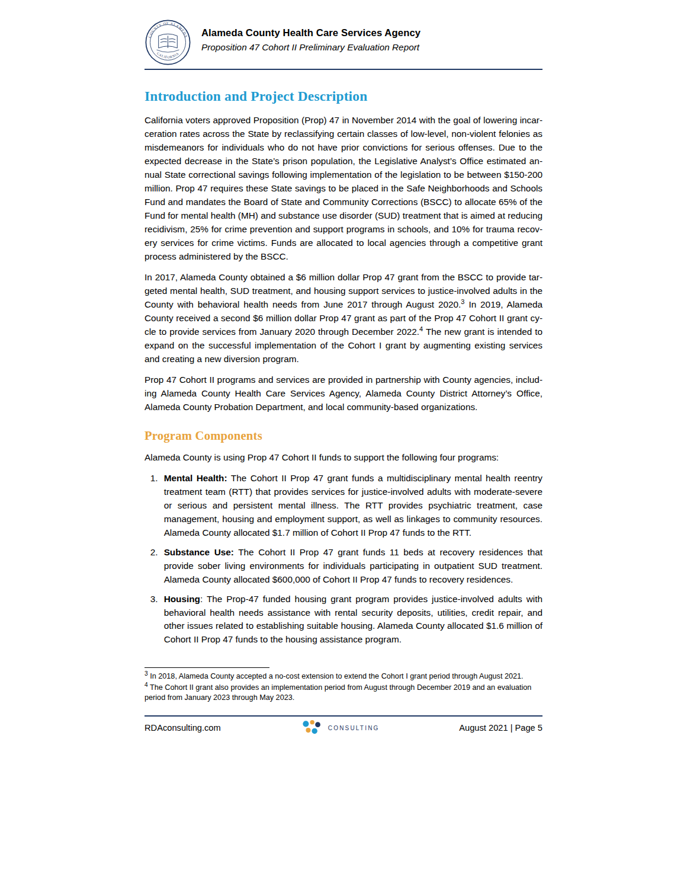COUNTY OF ALAMEDA CALIFORNIA
Alameda County Health Care Services Agency
Proposition 47 Cohort II Preliminary Evaluation Report
Introduction and Project Description
California voters approved Proposition (Prop) 47 in November 2014 with the goal of lowering incarceration rates across the State by reclassifying certain classes of low-level, non-violent felonies as misdemeanors for individuals who do not have prior convictions for serious offenses. Due to the expected decrease in the State’s prison population, the Legislative Analyst’s Office estimated annual State correctional savings following implementation of the legislation to be between $150-200 million. Prop 47 requires these State savings to be placed in the Safe Neighborhoods and Schools Fund and mandates the Board of State and Community Corrections (BSCC) to allocate 65% of the Fund for mental health (MH) and substance use disorder (SUD) treatment that is aimed at reducing recidivism, 25% for crime prevention and support programs in schools, and 10% for trauma recovery services for crime victims. Funds are allocated to local agencies through a competitive grant process administered by the BSCC.
In 2017, Alameda County obtained a $6 million dollar Prop 47 grant from the BSCC to provide targeted mental health, SUD treatment, and housing support services to justice-involved adults in the County with behavioral health needs from June 2017 through August 2020.3 In 2019, Alameda County received a second $6 million dollar Prop 47 grant as part of the Prop 47 Cohort II grant cycle to provide services from January 2020 through December 2022.4 The new grant is intended to expand on the successful implementation of the Cohort I grant by augmenting existing services and creating a new diversion program.
Prop 47 Cohort II programs and services are provided in partnership with County agencies, including Alameda County Health Care Services Agency, Alameda County District Attorney’s Office, Alameda County Probation Department, and local community-based organizations.
Program Components
Alameda County is using Prop 47 Cohort II funds to support the following four programs:
Mental Health: The Cohort II Prop 47 grant funds a multidisciplinary mental health reentry treatment team (RTT) that provides services for justice-involved adults with moderate-severe or serious and persistent mental illness. The RTT provides psychiatric treatment, case management, housing and employment support, as well as linkages to community resources. Alameda County allocated $1.7 million of Cohort II Prop 47 funds to the RTT.
Substance Use: The Cohort II Prop 47 grant funds 11 beds at recovery residences that provide sober living environments for individuals participating in outpatient SUD treatment. Alameda County allocated $600,000 of Cohort II Prop 47 funds to recovery residences.
Housing: The Prop-47 funded housing grant program provides justice-involved adults with behavioral health needs assistance with rental security deposits, utilities, credit repair, and other issues related to establishing suitable housing. Alameda County allocated $1.6 million of Cohort II Prop 47 funds to the housing assistance program.
3 In 2018, Alameda County accepted a no-cost extension to extend the Cohort I grant period through August 2021.
4 The Cohort II grant also provides an implementation period from August through December 2019 and an evaluation period from January 2023 through May 2023.
RDAconsulting.com
Consulting
August 2021 | Page 5